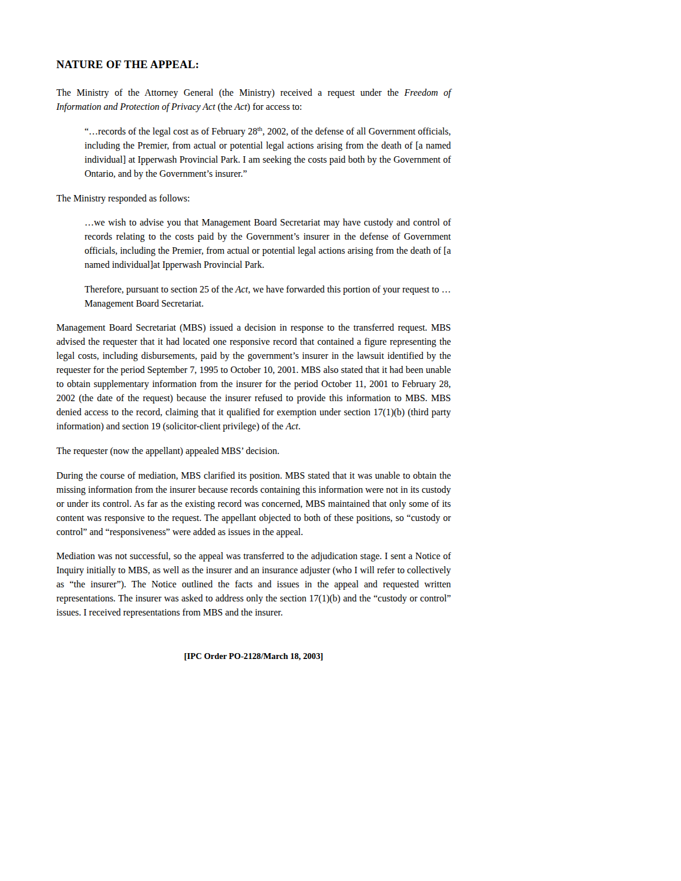NATURE OF THE APPEAL:
The Ministry of the Attorney General (the Ministry) received a request under the Freedom of Information and Protection of Privacy Act (the Act) for access to:
“…records of the legal cost as of February 28th, 2002, of the defense of all Government officials, including the Premier, from actual or potential legal actions arising from the death of [a named individual] at Ipperwash Provincial Park. I am seeking the costs paid both by the Government of Ontario, and by the Government’s insurer.”
The Ministry responded as follows:
…we wish to advise you that Management Board Secretariat may have custody and control of records relating to the costs paid by the Government’s insurer in the defense of Government officials, including the Premier, from actual or potential legal actions arising from the death of [a named individual]at Ipperwash Provincial Park.
Therefore, pursuant to section 25 of the Act, we have forwarded this portion of your request to … Management Board Secretariat.
Management Board Secretariat (MBS) issued a decision in response to the transferred request. MBS advised the requester that it had located one responsive record that contained a figure representing the legal costs, including disbursements, paid by the government’s insurer in the lawsuit identified by the requester for the period September 7, 1995 to October 10, 2001. MBS also stated that it had been unable to obtain supplementary information from the insurer for the period October 11, 2001 to February 28, 2002 (the date of the request) because the insurer refused to provide this information to MBS. MBS denied access to the record, claiming that it qualified for exemption under section 17(1)(b) (third party information) and section 19 (solicitor-client privilege) of the Act.
The requester (now the appellant) appealed MBS’ decision.
During the course of mediation, MBS clarified its position. MBS stated that it was unable to obtain the missing information from the insurer because records containing this information were not in its custody or under its control. As far as the existing record was concerned, MBS maintained that only some of its content was responsive to the request. The appellant objected to both of these positions, so “custody or control” and “responsiveness” were added as issues in the appeal.
Mediation was not successful, so the appeal was transferred to the adjudication stage. I sent a Notice of Inquiry initially to MBS, as well as the insurer and an insurance adjuster (who I will refer to collectively as “the insurer”). The Notice outlined the facts and issues in the appeal and requested written representations. The insurer was asked to address only the section 17(1)(b) and the “custody or control” issues. I received representations from MBS and the insurer.
[IPC Order PO-2128/March 18, 2003]